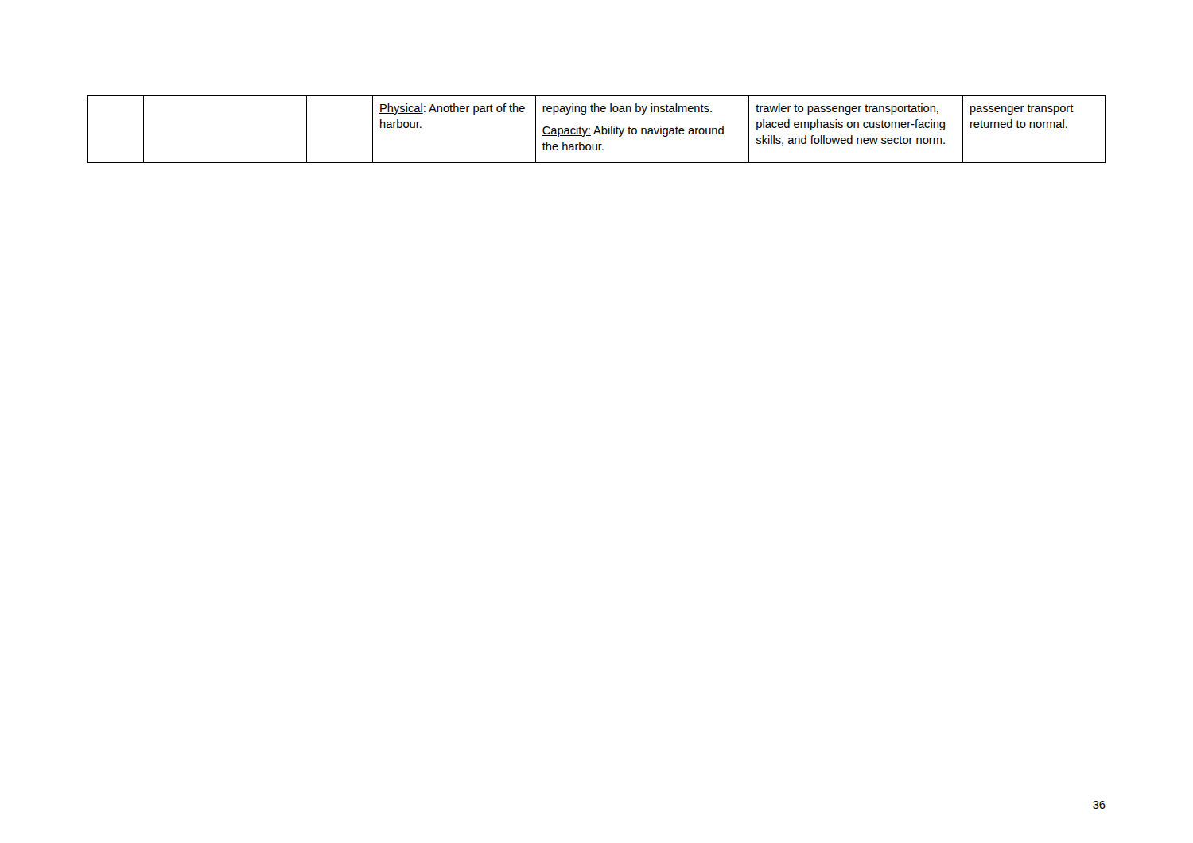| | | | Physical : Another part of the harbour. | repaying the loan by instalments. Capacity: Ability to navigate around the harbour. | trawler to passenger transportation, placed emphasis on customer-facing skills, and followed new sector norm. | passenger transport returned to normal. |
36